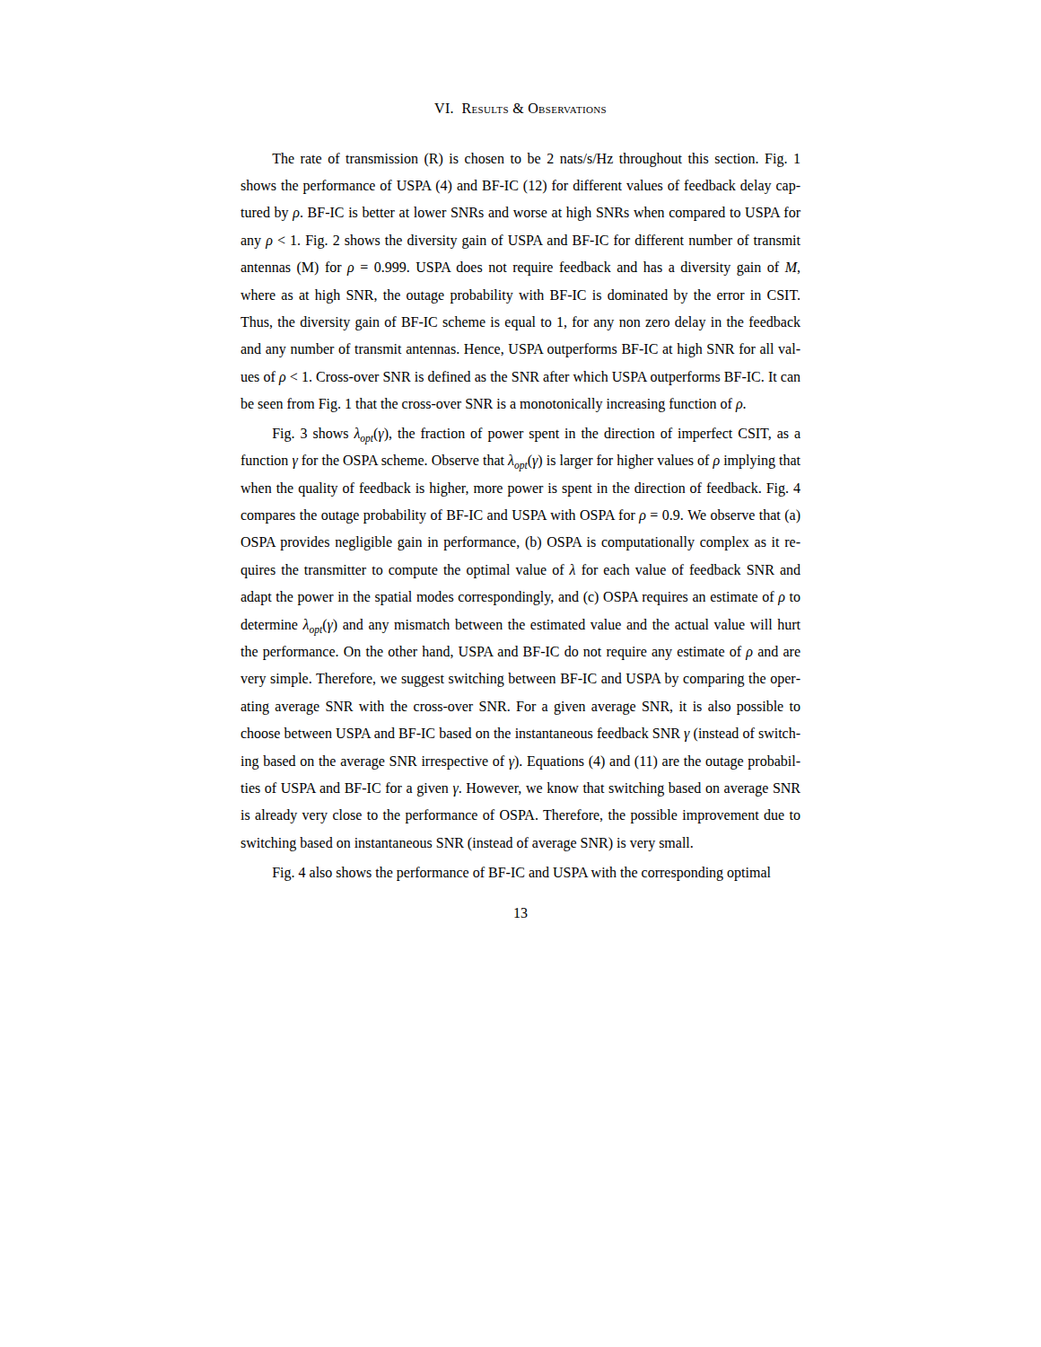VI. Results & Observations
The rate of transmission (R) is chosen to be 2 nats/s/Hz throughout this section. Fig. 1 shows the performance of USPA (4) and BF-IC (12) for different values of feedback delay captured by ρ. BF-IC is better at lower SNRs and worse at high SNRs when compared to USPA for any ρ < 1. Fig. 2 shows the diversity gain of USPA and BF-IC for different number of transmit antennas (M) for ρ = 0.999. USPA does not require feedback and has a diversity gain of M, where as at high SNR, the outage probability with BF-IC is dominated by the error in CSIT. Thus, the diversity gain of BF-IC scheme is equal to 1, for any non zero delay in the feedback and any number of transmit antennas. Hence, USPA outperforms BF-IC at high SNR for all values of ρ < 1. Cross-over SNR is defined as the SNR after which USPA outperforms BF-IC. It can be seen from Fig. 1 that the cross-over SNR is a monotonically increasing function of ρ.
Fig. 3 shows λopt(γ), the fraction of power spent in the direction of imperfect CSIT, as a function γ for the OSPA scheme. Observe that λopt(γ) is larger for higher values of ρ implying that when the quality of feedback is higher, more power is spent in the direction of feedback. Fig. 4 compares the outage probability of BF-IC and USPA with OSPA for ρ = 0.9. We observe that (a) OSPA provides negligible gain in performance, (b) OSPA is computationally complex as it requires the transmitter to compute the optimal value of λ for each value of feedback SNR and adapt the power in the spatial modes correspondingly, and (c) OSPA requires an estimate of ρ to determine λopt(γ) and any mismatch between the estimated value and the actual value will hurt the performance. On the other hand, USPA and BF-IC do not require any estimate of ρ and are very simple. Therefore, we suggest switching between BF-IC and USPA by comparing the operating average SNR with the cross-over SNR. For a given average SNR, it is also possible to choose between USPA and BF-IC based on the instantaneous feedback SNR γ (instead of switching based on the average SNR irrespective of γ). Equations (4) and (11) are the outage probabilties of USPA and BF-IC for a given γ. However, we know that switching based on average SNR is already very close to the performance of OSPA. Therefore, the possible improvement due to switching based on instantaneous SNR (instead of average SNR) is very small.
Fig. 4 also shows the performance of BF-IC and USPA with the corresponding optimal
13